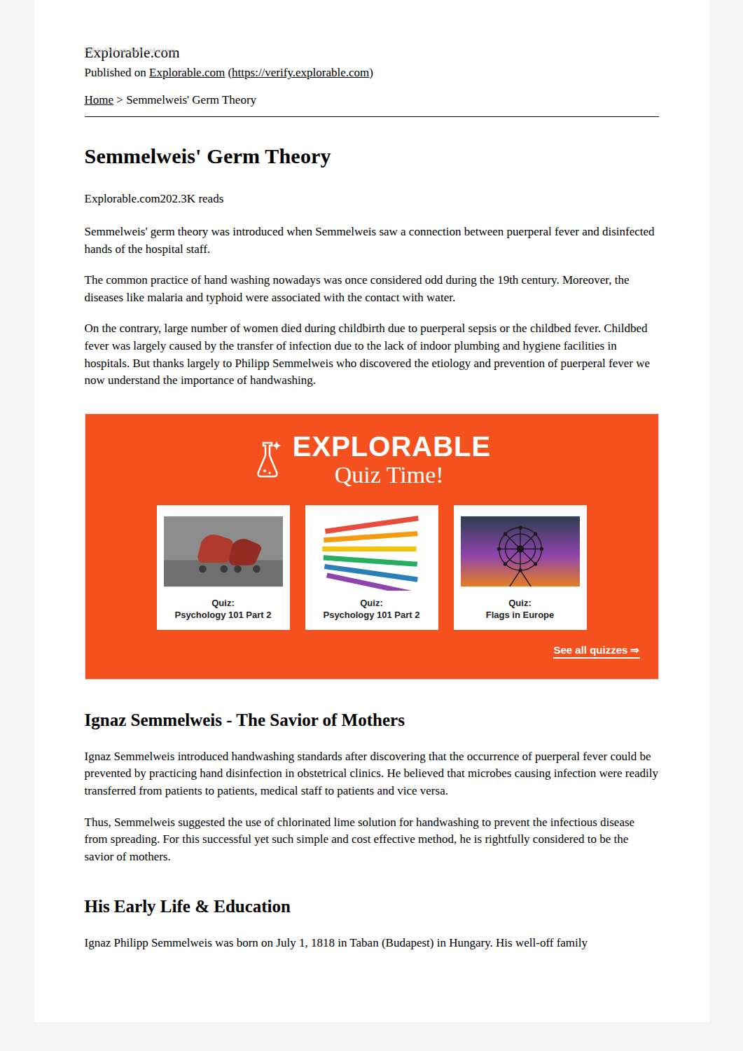Published on date unknown
Explorable.com
Published on Explorable.com (https://verify.explorable.com)
Home > Semmelweis' Germ Theory
Semmelweis' Germ Theory
Explorable.com202.3K reads
Semmelweis' germ theory was introduced when Semmelweis saw a connection between puerperal fever and disinfected hands of the hospital staff.
The common practice of hand washing nowadays was once considered odd during the 19th century. Moreover, the diseases like malaria and typhoid were associated with the contact with water.
On the contrary, large number of women died during childbirth due to puerperal sepsis or the childbed fever. Childbed fever was largely caused by the transfer of infection due to the lack of indoor plumbing and hygiene facilities in hospitals. But thanks largely to Philipp Semmelweis who discovered the etiology and prevention of puerperal fever we now understand the importance of handwashing.
EXPLORABLE Quiz Time!
Quiz:
Psychology 101 Part 2
Quiz:
Psychology 101 Part 2
Quiz:
Flags in Europe
See all quizzes ⇒
Ignaz Semmelweis - The Savior of Mothers
Ignaz Semmelweis introduced handwashing standards after discovering that the occurrence of puerperal fever could be prevented by practicing hand disinfection in obstetrical clinics. He believed that microbes causing infection were readily transferred from patients to patients, medical staff to patients and vice versa.
Thus, Semmelweis suggested the use of chlorinated lime solution for handwashing to prevent the infectious disease from spreading. For this successful yet such simple and cost effective method, he is rightfully considered to be the savior of mothers.
His Early Life & Education
Ignaz Philipp Semmelweis was born on July 1, 1818 in Taban (Budapest) in Hungary. His well-off family